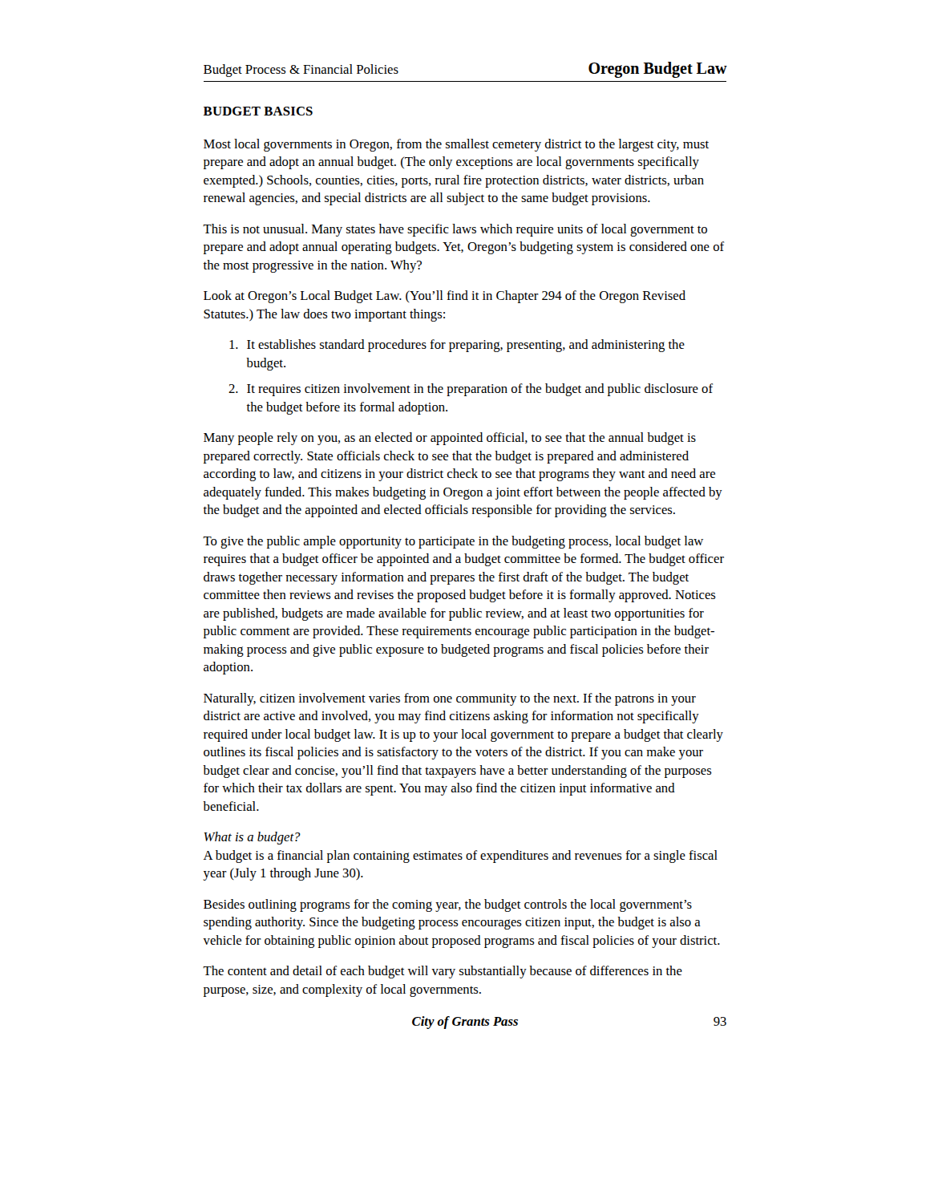Budget Process & Financial Policies
Oregon Budget Law
BUDGET BASICS
Most local governments in Oregon, from the smallest cemetery district to the largest city, must prepare and adopt an annual budget. (The only exceptions are local governments specifically exempted.) Schools, counties, cities, ports, rural fire protection districts, water districts, urban renewal agencies, and special districts are all subject to the same budget provisions.
This is not unusual. Many states have specific laws which require units of local government to prepare and adopt annual operating budgets. Yet, Oregon’s budgeting system is considered one of the most progressive in the nation. Why?
Look at Oregon’s Local Budget Law. (You’ll find it in Chapter 294 of the Oregon Revised Statutes.) The law does two important things:
It establishes standard procedures for preparing, presenting, and administering the budget.
It requires citizen involvement in the preparation of the budget and public disclosure of the budget before its formal adoption.
Many people rely on you, as an elected or appointed official, to see that the annual budget is prepared correctly. State officials check to see that the budget is prepared and administered according to law, and citizens in your district check to see that programs they want and need are adequately funded. This makes budgeting in Oregon a joint effort between the people affected by the budget and the appointed and elected officials responsible for providing the services.
To give the public ample opportunity to participate in the budgeting process, local budget law requires that a budget officer be appointed and a budget committee be formed. The budget officer draws together necessary information and prepares the first draft of the budget. The budget committee then reviews and revises the proposed budget before it is formally approved. Notices are published, budgets are made available for public review, and at least two opportunities for public comment are provided. These requirements encourage public participation in the budget-making process and give public exposure to budgeted programs and fiscal policies before their adoption.
Naturally, citizen involvement varies from one community to the next. If the patrons in your district are active and involved, you may find citizens asking for information not specifically required under local budget law. It is up to your local government to prepare a budget that clearly outlines its fiscal policies and is satisfactory to the voters of the district. If you can make your budget clear and concise, you’ll find that taxpayers have a better understanding of the purposes for which their tax dollars are spent. You may also find the citizen input informative and beneficial.
What is a budget?
A budget is a financial plan containing estimates of expenditures and revenues for a single fiscal year (July 1 through June 30).
Besides outlining programs for the coming year, the budget controls the local government’s spending authority. Since the budgeting process encourages citizen input, the budget is also a vehicle for obtaining public opinion about proposed programs and fiscal policies of your district.
The content and detail of each budget will vary substantially because of differences in the purpose, size, and complexity of local governments.
City of Grants Pass
93